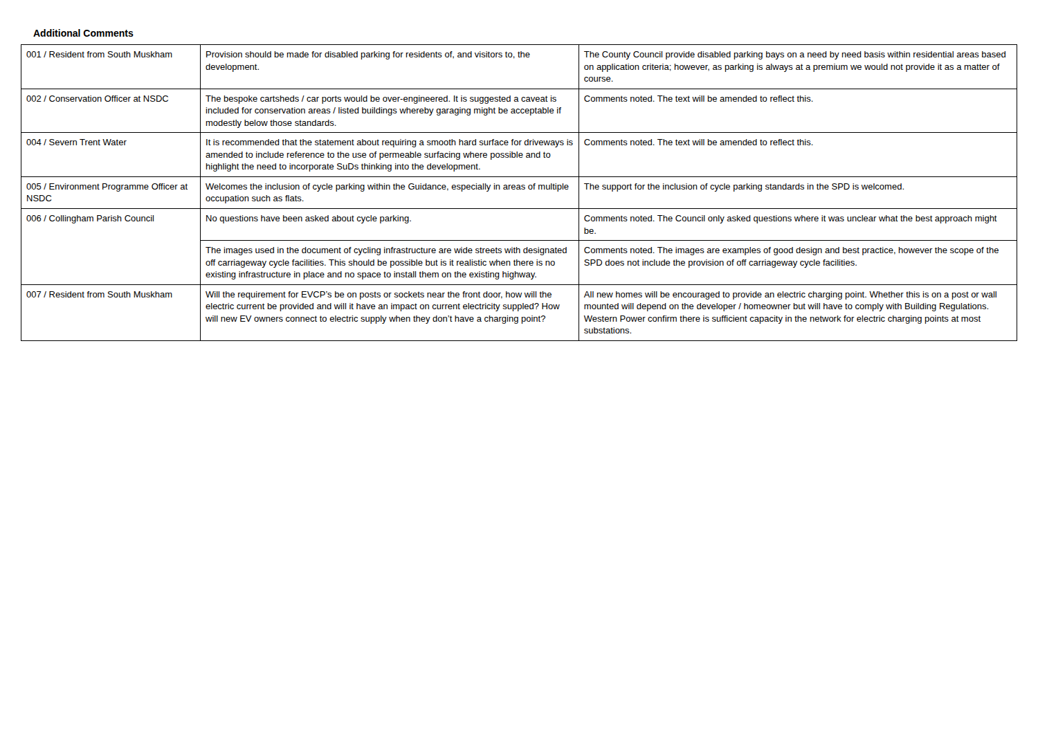Additional Comments
| 001 / Resident from South Muskham | Provision should be made for disabled parking for residents of, and visitors to, the development. | The County Council provide disabled parking bays on a need by need basis within residential areas based on application criteria; however, as parking is always at a premium we would not provide it as a matter of course. |
| 002 / Conservation Officer at NSDC | The bespoke cartsheds / car ports would be over-engineered. It is suggested a caveat is included for conservation areas / listed buildings whereby garaging might be acceptable if modestly below those standards. | Comments noted. The text will be amended to reflect this. |
| 004 / Severn Trent Water | It is recommended that the statement about requiring a smooth hard surface for driveways is amended to include reference to the use of permeable surfacing where possible and to highlight the need to incorporate SuDs thinking into the development. | Comments noted. The text will be amended to reflect this. |
| 005 / Environment Programme Officer at NSDC | Welcomes the inclusion of cycle parking within the Guidance, especially in areas of multiple occupation such as flats. | The support for the inclusion of cycle parking standards in the SPD is welcomed. |
| 006 / Collingham Parish Council | No questions have been asked about cycle parking. | Comments noted. The Council only asked questions where it was unclear what the best approach might be. |
| The images used in the document of cycling infrastructure are wide streets with designated off carriageway cycle facilities. This should be possible but is it realistic when there is no existing infrastructure in place and no space to install them on the existing highway. | Comments noted. The images are examples of good design and best practice, however the scope of the SPD does not include the provision of off carriageway cycle facilities. |
| 007 / Resident from South Muskham | Will the requirement for EVCP’s be on posts or sockets near the front door, how will the electric current be provided and will it have an impact on current electricity suppled? How will new EV owners connect to electric supply when they don’t have a charging point? | All new homes will be encouraged to provide an electric charging point. Whether this is on a post or wall mounted will depend on the developer / homeowner but will have to comply with Building Regulations. Western Power confirm there is sufficient capacity in the network for electric charging points at most substations. |